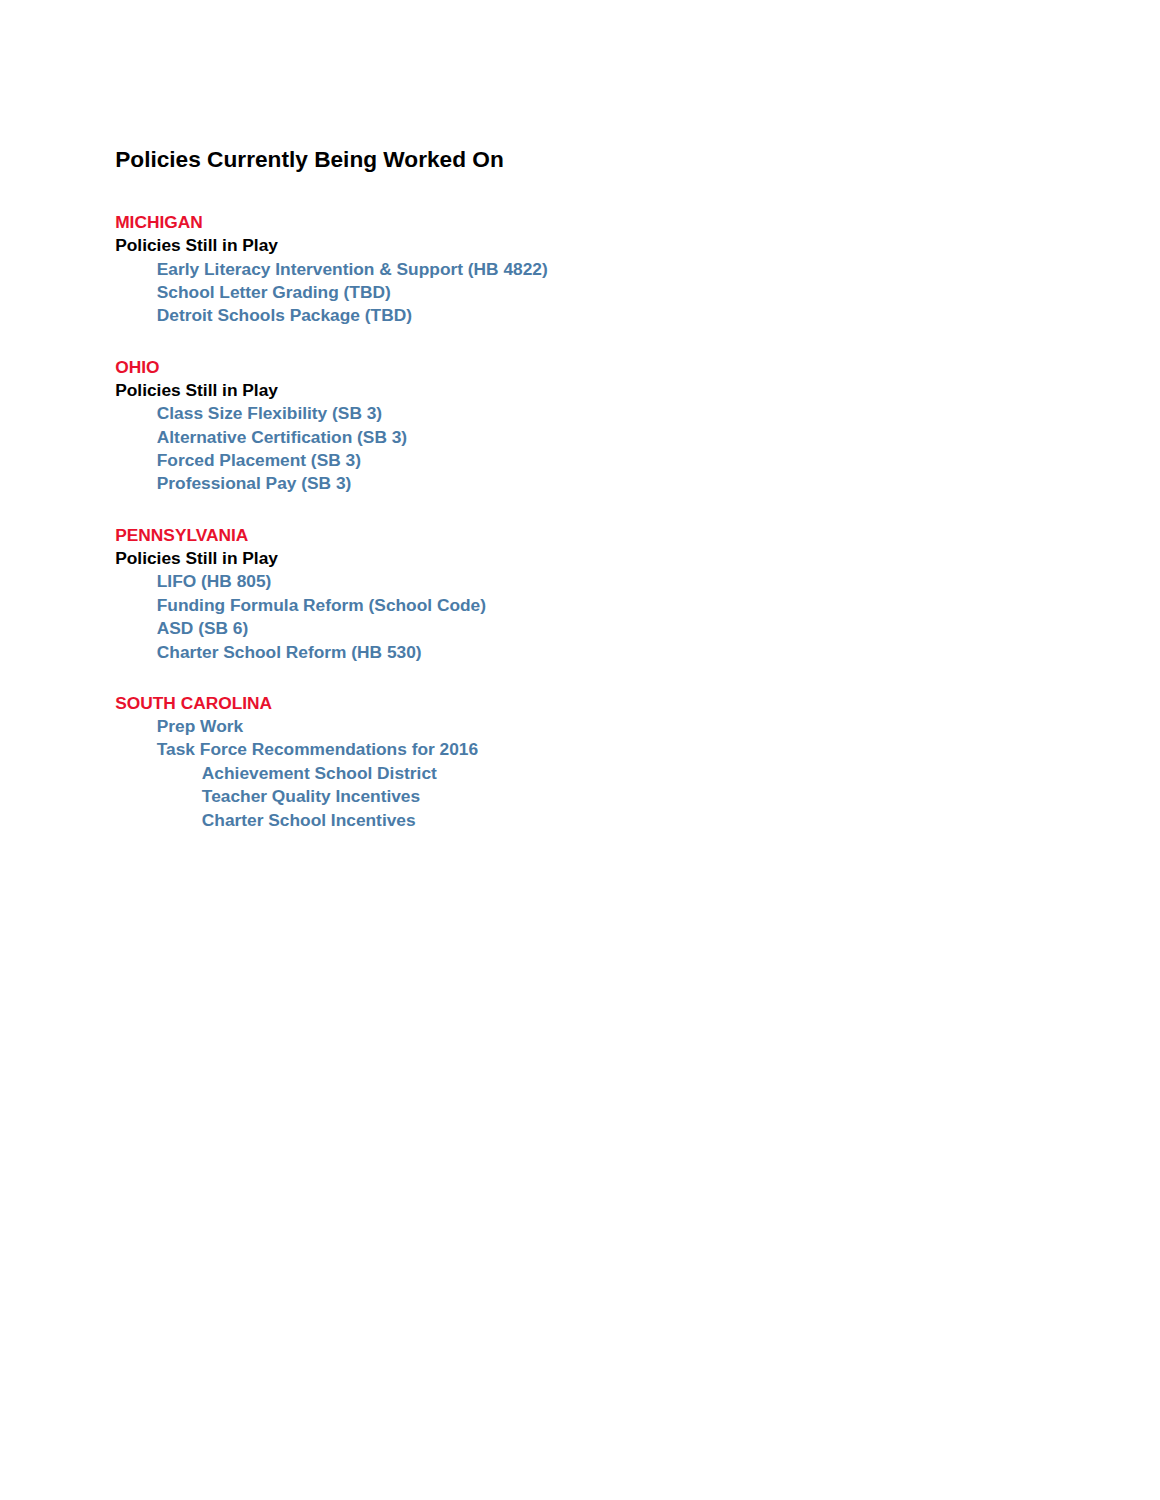Policies Currently Being Worked On
MICHIGAN
Policies Still in Play
Early Literacy Intervention & Support (HB 4822)
School Letter Grading (TBD)
Detroit Schools Package (TBD)
OHIO
Policies Still in Play
Class Size Flexibility (SB 3)
Alternative Certification (SB 3)
Forced Placement (SB 3)
Professional Pay (SB 3)
PENNSYLVANIA
Policies Still in Play
LIFO (HB 805)
Funding Formula Reform (School Code)
ASD (SB 6)
Charter School Reform (HB 530)
SOUTH CAROLINA
Prep Work
Task Force Recommendations for 2016
Achievement School District
Teacher Quality Incentives
Charter School Incentives